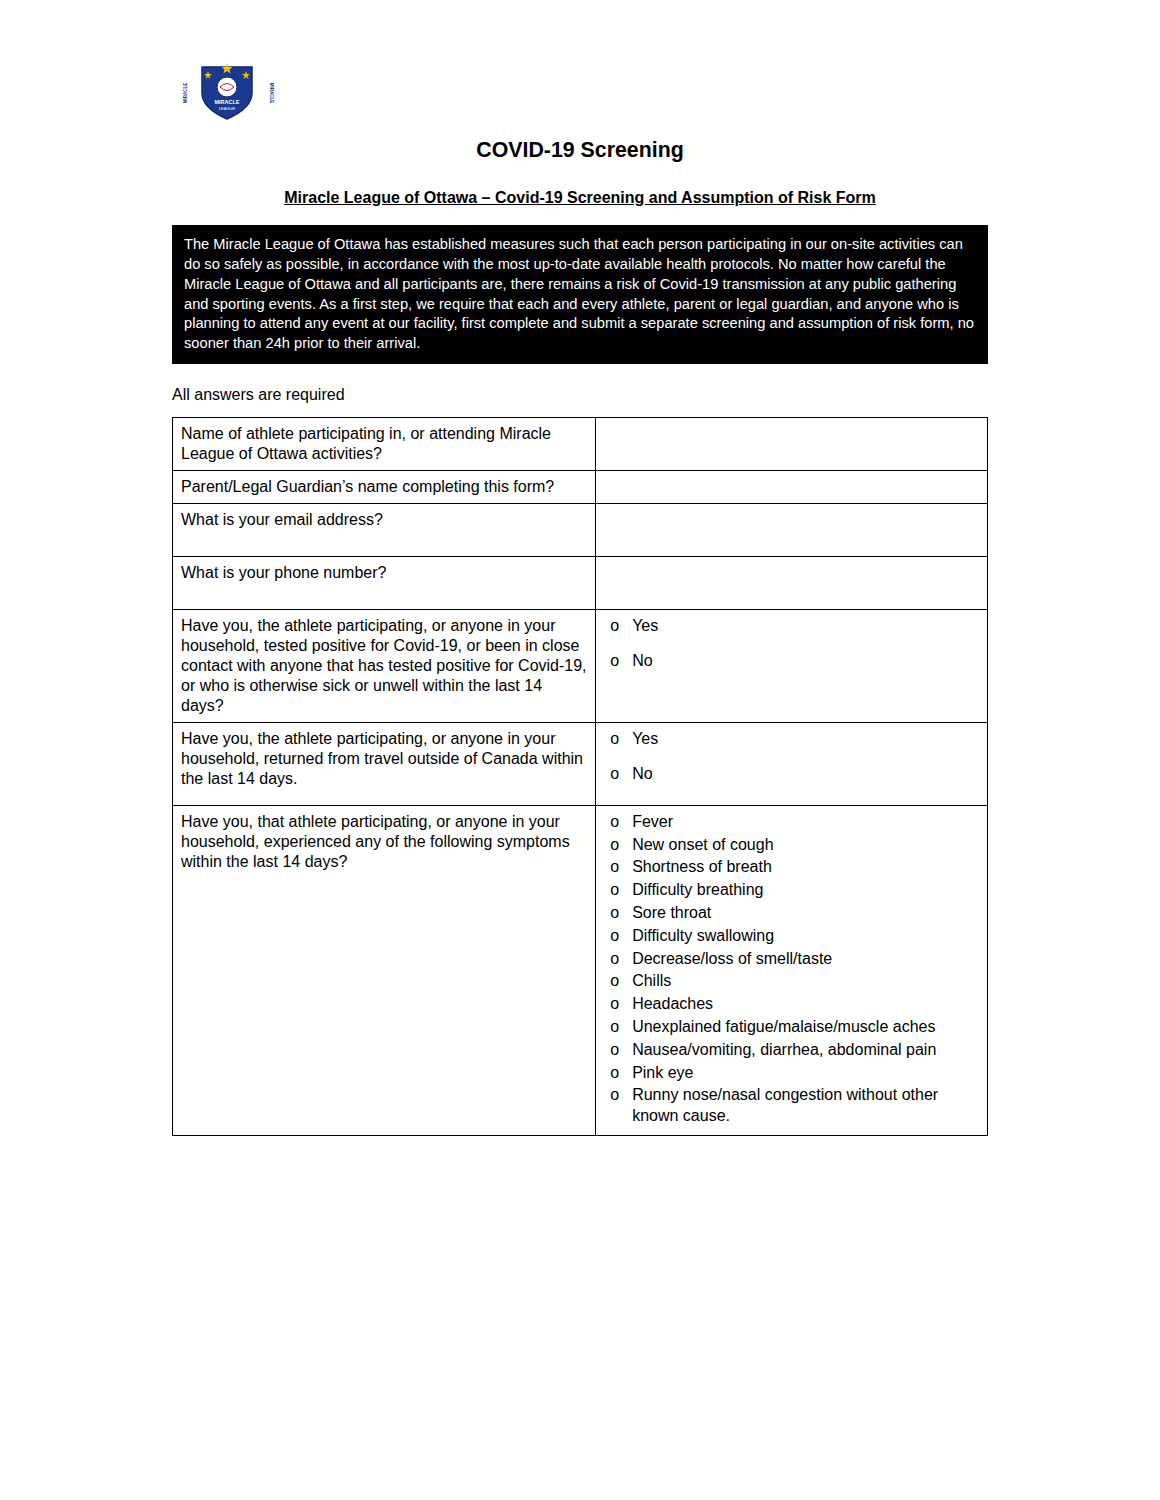MIRACLE LEAGUE MIRACLE MIRACLE
COVID-19 Screening
Miracle League of Ottawa – Covid-19 Screening and Assumption of Risk Form
The Miracle League of Ottawa has established measures such that each person participating in our on-site activities can do so safely as possible, in accordance with the most up-to-date available health protocols. No matter how careful the Miracle League of Ottawa and all participants are, there remains a risk of Covid-19 transmission at any public gathering and sporting events. As a first step, we require that each and every athlete, parent or legal guardian, and anyone who is planning to attend any event at our facility, first complete and submit a separate screening and assumption of risk form, no sooner than 24h prior to their arrival.
All answers are required
| Name of athlete participating in, or attending Miracle League of Ottawa activities? | |
| Parent/Legal Guardian’s name completing this form? | |
| What is your email address? | |
| What is your phone number? | |
| Have you, the athlete participating, or anyone in your household, tested positive for Covid-19, or been in close contact with anyone that has tested positive for Covid-19, or who is otherwise sick or unwell within the last 14 days? | Yes No |
| Have you, the athlete participating, or anyone in your household, returned from travel outside of Canada within the last 14 days. | Yes No |
| Have you, that athlete participating, or anyone in your household, experienced any of the following symptoms within the last 14 days? | Fever New onset of cough Shortness of breath Difficulty breathing Sore throat Difficulty swallowing Decrease/loss of smell/taste Chills Headaches Unexplained fatigue/malaise/muscle aches Nausea/vomiting, diarrhea, abdominal pain Pink eye Runny nose/nasal congestion without other known cause. |